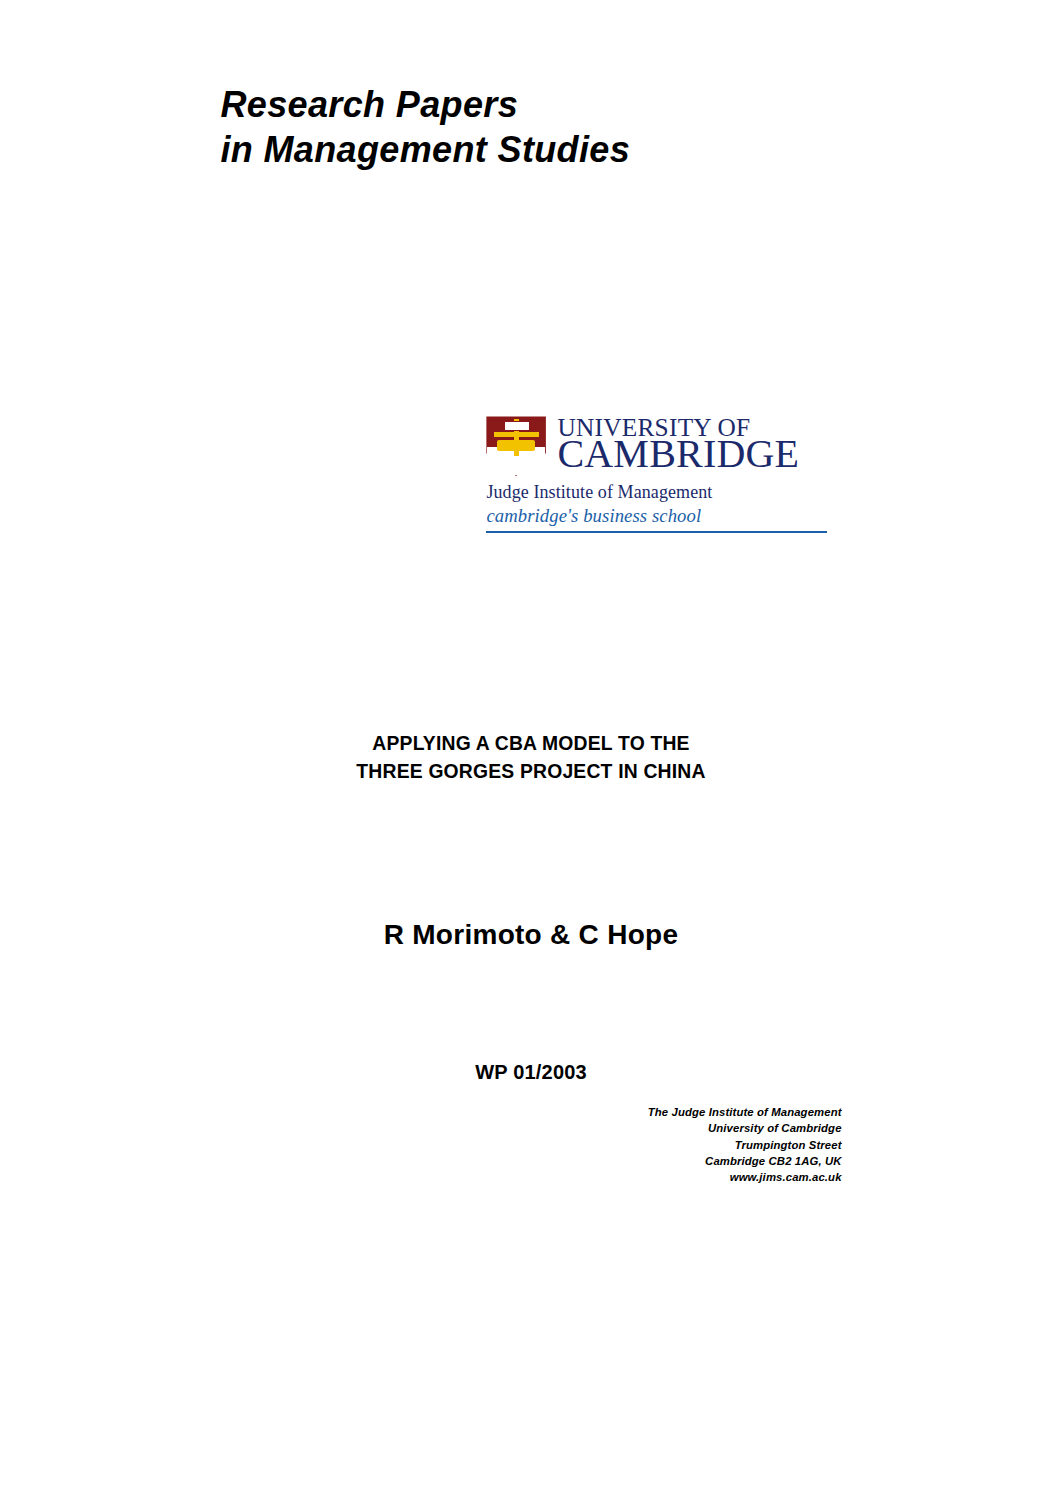Research Papers
in Management Studies
UNIVERSITY OF
CAMBRIDGE
Judge Institute of Management
cambridge's business school
APPLYING A CBA MODEL TO THE
THREE GORGES PROJECT IN CHINA
R Morimoto & C Hope
WP 01/2003
The Judge Institute of Management
University of Cambridge
Trumpington Street
Cambridge CB2 1AG, UK
www.jims.cam.ac.uk